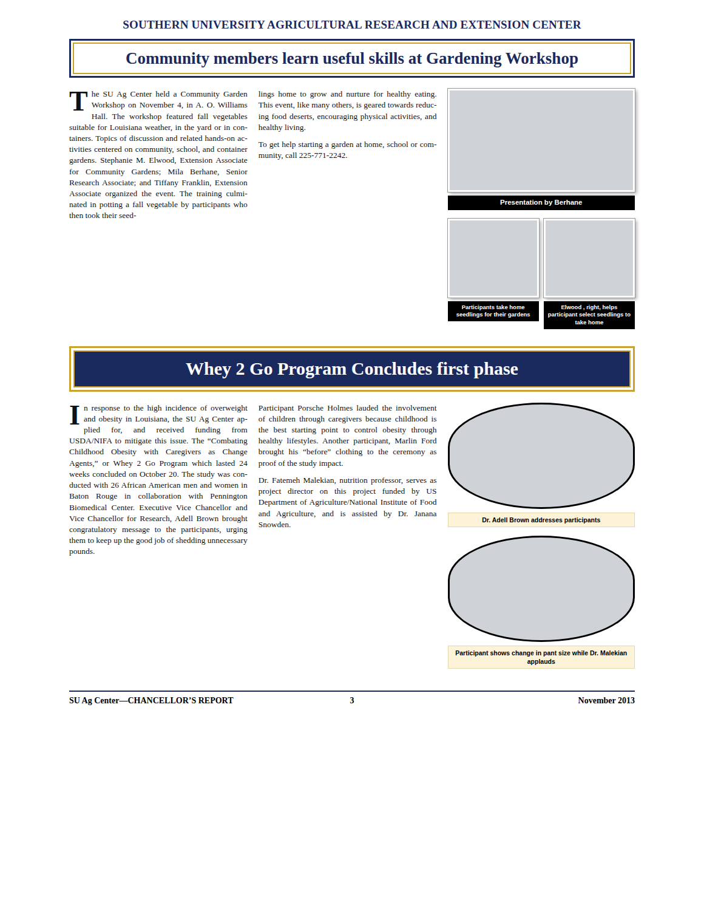SOUTHERN UNIVERSITY AGRICULTURAL RESEARCH AND EXTENSION CENTER
Community members learn useful skills at Gardening Workshop
The SU Ag Center held a Community Garden Workshop on November 4, in A. O. Williams Hall. The workshop featured fall vegetables suitable for Louisiana weather, in the yard or in containers. Topics of discussion and related hands-on activities centered on community, school, and container gardens. Stephanie M. Elwood, Extension Associate for Community Gardens; Mila Berhane, Senior Research Associate; and Tiffany Franklin, Extension Associate organized the event. The training culminated in potting a fall vegetable by participants who then took their seed-
lings home to grow and nurture for healthy eating. This event, like many others, is geared towards reducing food deserts, encouraging physical activities, and healthy living.
To get help starting a garden at home, school or community, call 225-771-2242.
Presentation by Berhane
Participants take home seedlings for their gardens
Elwood , right, helps participant select seedlings to take home
Whey 2 Go Program Concludes first phase
In response to the high incidence of overweight and obesity in Louisiana, the SU Ag Center applied for, and received funding from USDA/NIFA to mitigate this issue. The “Combating Childhood Obesity with Caregivers as Change Agents,” or Whey 2 Go Program which lasted 24 weeks concluded on October 20. The study was conducted with 26 African American men and women in Baton Rouge in collaboration with Pennington Biomedical Center. Executive Vice Chancellor and Vice Chancellor for Research, Adell Brown brought congratulatory message to the participants, urging them to keep up the good job of shedding unnecessary pounds.
Participant Porsche Holmes lauded the involvement of children through caregivers because childhood is the best starting point to control obesity through healthy lifestyles. Another participant, Marlin Ford brought his “before” clothing to the ceremony as proof of the study impact.
Dr. Fatemeh Malekian, nutrition professor, serves as project director on this project funded by US Department of Agriculture/National Institute of Food and Agriculture, and is assisted by Dr. Janana Snowden.
Dr. Adell Brown addresses participants
Participant shows change in pant size while Dr. Malekian applauds
SU Ag Center—CHANCELLOR’S REPORT
3
November 2013